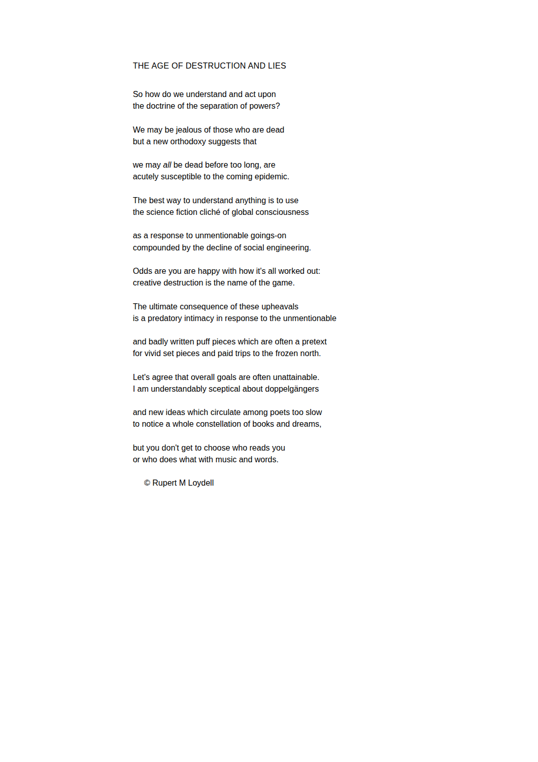The Age of Destruction and Lies
So how do we understand and act upon
the doctrine of the separation of powers?
We may be jealous of those who are dead
but a new orthodoxy suggests that
we may all be dead before too long, are
acutely susceptible to the coming epidemic.
The best way to understand anything is to use
the science fiction cliché of global consciousness
as a response to unmentionable goings-on
compounded by the decline of social engineering.
Odds are you are happy with how it's all worked out:
creative destruction is the name of the game.
The ultimate consequence of these upheavals
is a predatory intimacy in response to the unmentionable
and badly written puff pieces which are often a pretext
for vivid set pieces and paid trips to the frozen north.
Let's agree that overall goals are often unattainable.
I am understandably sceptical about doppelgängers
and new ideas which circulate among poets too slow
to notice a whole constellation of books and dreams,
but you don't get to choose who reads you
or who does what with music and words.
© Rupert M Loydell